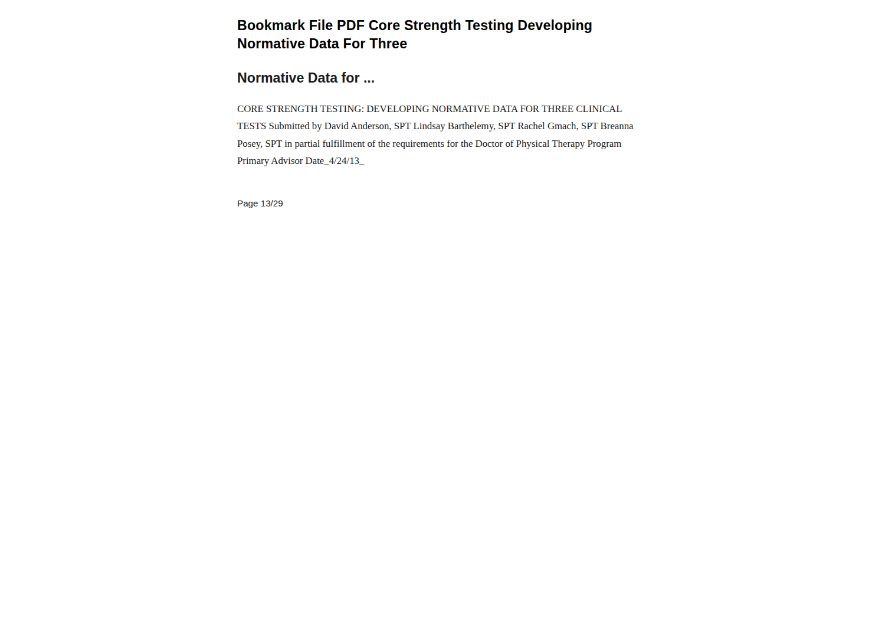Bookmark File PDF Core Strength Testing Developing Normative Data For Three
Normative Data for ...
CORE STRENGTH TESTING: DEVELOPING NORMATIVE DATA FOR THREE CLINICAL TESTS Submitted by David Anderson, SPT Lindsay Barthelemy, SPT Rachel Gmach, SPT Breanna Posey, SPT in partial fulfillment of the requirements for the Doctor of Physical Therapy Program Primary Advisor Date_4/24/13_
Page 13/29